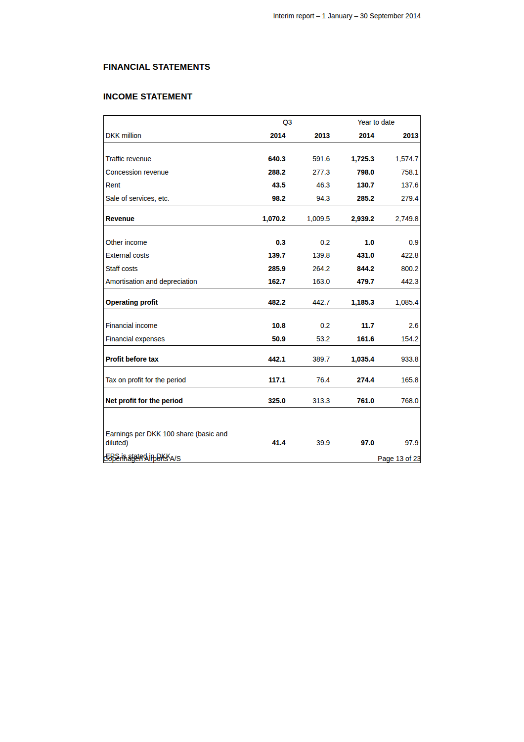Interim report – 1 January – 30 September 2014
FINANCIAL STATEMENTS
INCOME STATEMENT
| | Q3 | Year to date |
| DKK million | 2014 | 2013 | 2014 | 2013 |
| Traffic revenue | 640.3 | 591.6 | 1,725.3 | 1,574.7 |
| Concession revenue | 288.2 | 277.3 | 798.0 | 758.1 |
| Rent | 43.5 | 46.3 | 130.7 | 137.6 |
| Sale of services, etc. | 98.2 | 94.3 | 285.2 | 279.4 |
| Revenue | 1,070.2 | 1,009.5 | 2,939.2 | 2,749.8 |
| Other income | 0.3 | 0.2 | 1.0 | 0.9 |
| External costs | 139.7 | 139.8 | 431.0 | 422.8 |
| Staff costs | 285.9 | 264.2 | 844.2 | 800.2 |
| Amortisation and depreciation | 162.7 | 163.0 | 479.7 | 442.3 |
| Operating profit | 482.2 | 442.7 | 1,185.3 | 1,085.4 |
| Financial income | 10.8 | 0.2 | 11.7 | 2.6 |
| Financial expenses | 50.9 | 53.2 | 161.6 | 154.2 |
| Profit before tax | 442.1 | 389.7 | 1,035.4 | 933.8 |
| Tax on profit for the period | 117.1 | 76.4 | 274.4 | 165.8 |
| Net profit for the period | 325.0 | 313.3 | 761.0 | 768.0 |
| Earnings per DKK 100 share (basic and diluted) | 41.4 | 39.9 | 97.0 | 97.9 |
| EPS is stated in DKK | | | | |
Copenhagen Airports A/S
Page 13 of 23